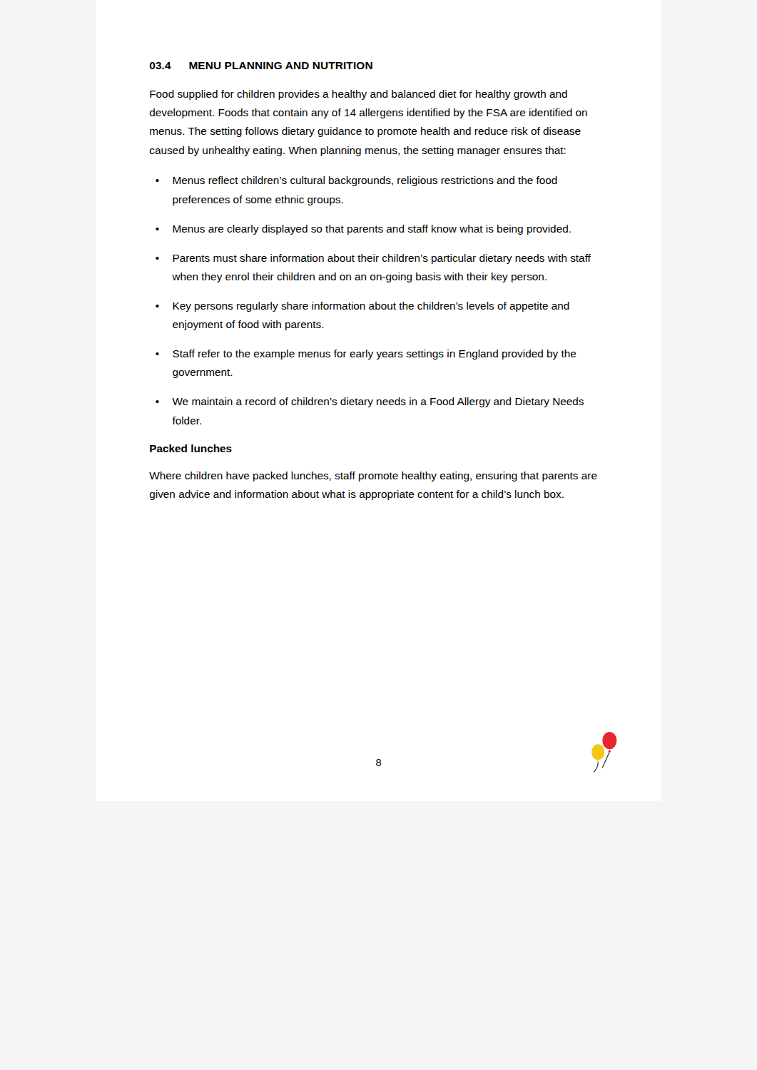03.4 MENU PLANNING AND NUTRITION
Food supplied for children provides a healthy and balanced diet for healthy growth and development. Foods that contain any of 14 allergens identified by the FSA are identified on menus. The setting follows dietary guidance to promote health and reduce risk of disease caused by unhealthy eating. When planning menus, the setting manager ensures that:
Menus reflect children’s cultural backgrounds, religious restrictions and the food preferences of some ethnic groups.
Menus are clearly displayed so that parents and staff know what is being provided.
Parents must share information about their children’s particular dietary needs with staff when they enrol their children and on an on-going basis with their key person.
Key persons regularly share information about the children’s levels of appetite and enjoyment of food with parents.
Staff refer to the example menus for early years settings in England provided by the government.
We maintain a record of children’s dietary needs in a Food Allergy and Dietary Needs folder.
Packed lunches
Where children have packed lunches, staff promote healthy eating, ensuring that parents are given advice and information about what is appropriate content for a child’s lunch box.
8